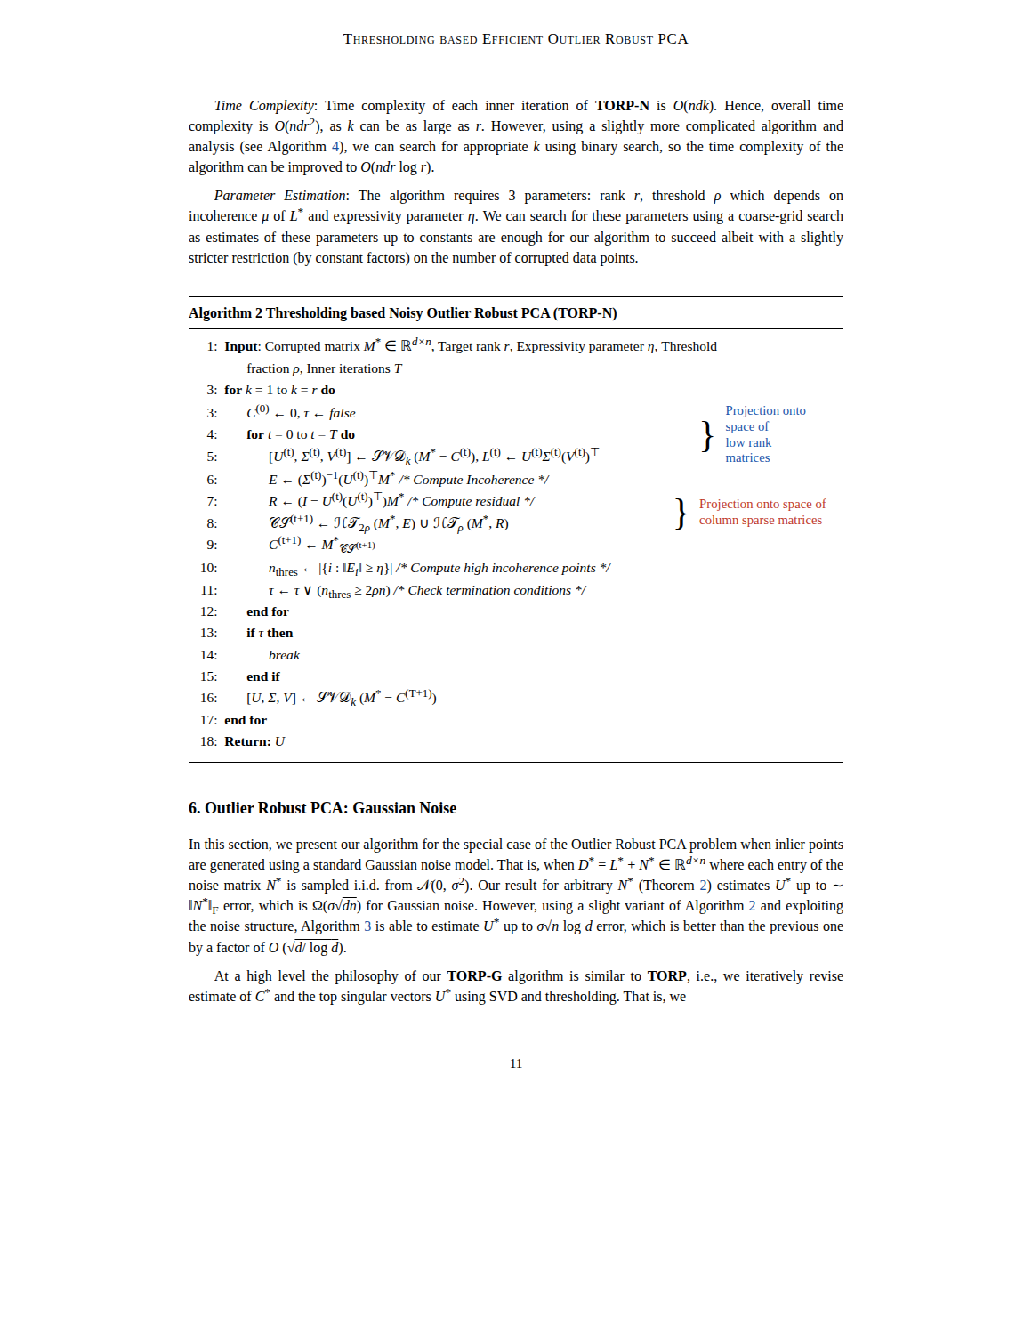Thresholding based Efficient Outlier Robust PCA
Time Complexity: Time complexity of each inner iteration of TORP-N is O(ndk). Hence, overall time complexity is O(ndr2), as k can be as large as r. However, using a slightly more complicated algorithm and analysis (see Algorithm 4), we can search for appropriate k using binary search, so the time complexity of the algorithm can be improved to O(ndr log r).
Parameter Estimation: The algorithm requires 3 parameters: rank r, threshold ρ which depends on incoherence μ of L* and expressivity parameter η. We can search for these parameters using a coarse-grid search as estimates of these parameters up to constants are enough for our algorithm to succeed albeit with a slightly stricter restriction (by constant factors) on the number of corrupted data points.
Algorithm 2 Thresholding based Noisy Outlier Robust PCA (TORP-N)
Input: Corrupted matrix M* ∈ ℝd×n, Target rank r, Expressivity parameter η, Threshold
fraction ρ, Inner iterations T
for k = 1 to k = r do
C(0) ← 0, τ ← false
for t = 0 to t = T do
[U(t), Σ(t), V(t)] ← 𝒮𝒱𝒟k (M* − C(t)), L(t) ← U(t)Σ(t)(V(t))⊤
}
Projection onto
space of
low rank
matrices
E ← (Σ(t))−1(U(t))⊤M* /* Compute Incoherence */
R ← (I − U(t)(U(t))⊤)M* /* Compute residual */
𝒞𝒮(t+1) ← ℋ𝒯2ρ (M*, E) ∪ ℋ𝒯ρ (M*, R)
C(t+1) ← M*𝒞𝒮(t+1)
}
Projection onto space of
column sparse matrices
nthres ← |{i : ‖Ei‖ ≥ η}| /* Compute high incoherence points */
τ ← τ ∨ (nthres ≥ 2ρn) /* Check termination conditions */
end for
if τ then
break
end if
[U, Σ, V] ← 𝒮𝒱𝒟k (M* − C(T+1))
end for
Return: U
6. Outlier Robust PCA: Gaussian Noise
In this section, we present our algorithm for the special case of the Outlier Robust PCA problem when inlier points are generated using a standard Gaussian noise model. That is, when D* = L* + N* ∈ ℝd×n where each entry of the noise matrix N* is sampled i.i.d. from 𝒩(0, σ2). Our result for arbitrary N* (Theorem 2) estimates U* up to ∼ ‖N*‖F error, which is Ω(σ√dn) for Gaussian noise. However, using a slight variant of Algorithm 2 and exploiting the noise structure, Algorithm 3 is able to estimate U* up to σ√n log d error, which is better than the previous one by a factor of O (√d/ log d).
At a high level the philosophy of our TORP-G algorithm is similar to TORP, i.e., we iteratively revise estimate of C* and the top singular vectors U* using SVD and thresholding. That is, we
11